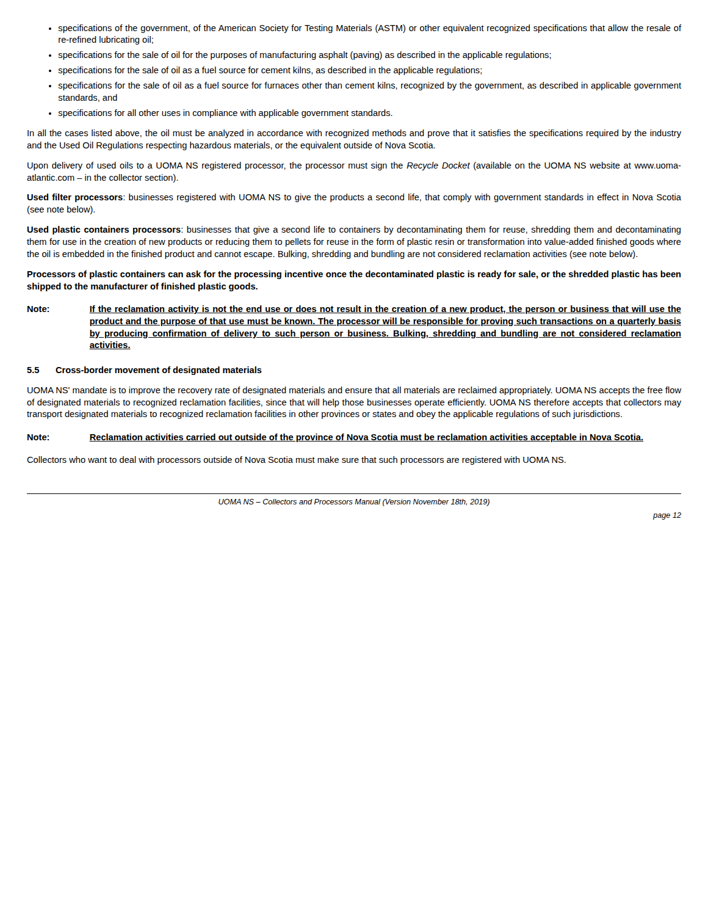specifications of the government, of the American Society for Testing Materials (ASTM) or other equivalent recognized specifications that allow the resale of re-refined lubricating oil;
specifications for the sale of oil for the purposes of manufacturing asphalt (paving) as described in the applicable regulations;
specifications for the sale of oil as a fuel source for cement kilns, as described in the applicable regulations;
specifications for the sale of oil as a fuel source for furnaces other than cement kilns, recognized by the government, as described in applicable government standards, and
specifications for all other uses in compliance with applicable government standards.
In all the cases listed above, the oil must be analyzed in accordance with recognized methods and prove that it satisfies the specifications required by the industry and the Used Oil Regulations respecting hazardous materials, or the equivalent outside of Nova Scotia.
Upon delivery of used oils to a UOMA NS registered processor, the processor must sign the Recycle Docket (available on the UOMA NS website at www.uoma-atlantic.com – in the collector section).
Used filter processors: businesses registered with UOMA NS to give the products a second life, that comply with government standards in effect in Nova Scotia (see note below).
Used plastic containers processors: businesses that give a second life to containers by decontaminating them for reuse, shredding them and decontaminating them for use in the creation of new products or reducing them to pellets for reuse in the form of plastic resin or transformation into value-added finished goods where the oil is embedded in the finished product and cannot escape. Bulking, shredding and bundling are not considered reclamation activities (see note below).
Processors of plastic containers can ask for the processing incentive once the decontaminated plastic is ready for sale, or the shredded plastic has been shipped to the manufacturer of finished plastic goods.
Note:
If the reclamation activity is not the end use or does not result in the creation of a new product, the person or business that will use the product and the purpose of that use must be known. The processor will be responsible for proving such transactions on a quarterly basis by producing confirmation of delivery to such person or business. Bulking, shredding and bundling are not considered reclamation activities.
5.5 Cross-border movement of designated materials
UOMA NS' mandate is to improve the recovery rate of designated materials and ensure that all materials are reclaimed appropriately. UOMA NS accepts the free flow of designated materials to recognized reclamation facilities, since that will help those businesses operate efficiently. UOMA NS therefore accepts that collectors may transport designated materials to recognized reclamation facilities in other provinces or states and obey the applicable regulations of such jurisdictions.
Note:
Reclamation activities carried out outside of the province of Nova Scotia must be reclamation activities acceptable in Nova Scotia.
Collectors who want to deal with processors outside of Nova Scotia must make sure that such processors are registered with UOMA NS.
UOMA NS – Collectors and Processors Manual (Version November 18th, 2019) page 12